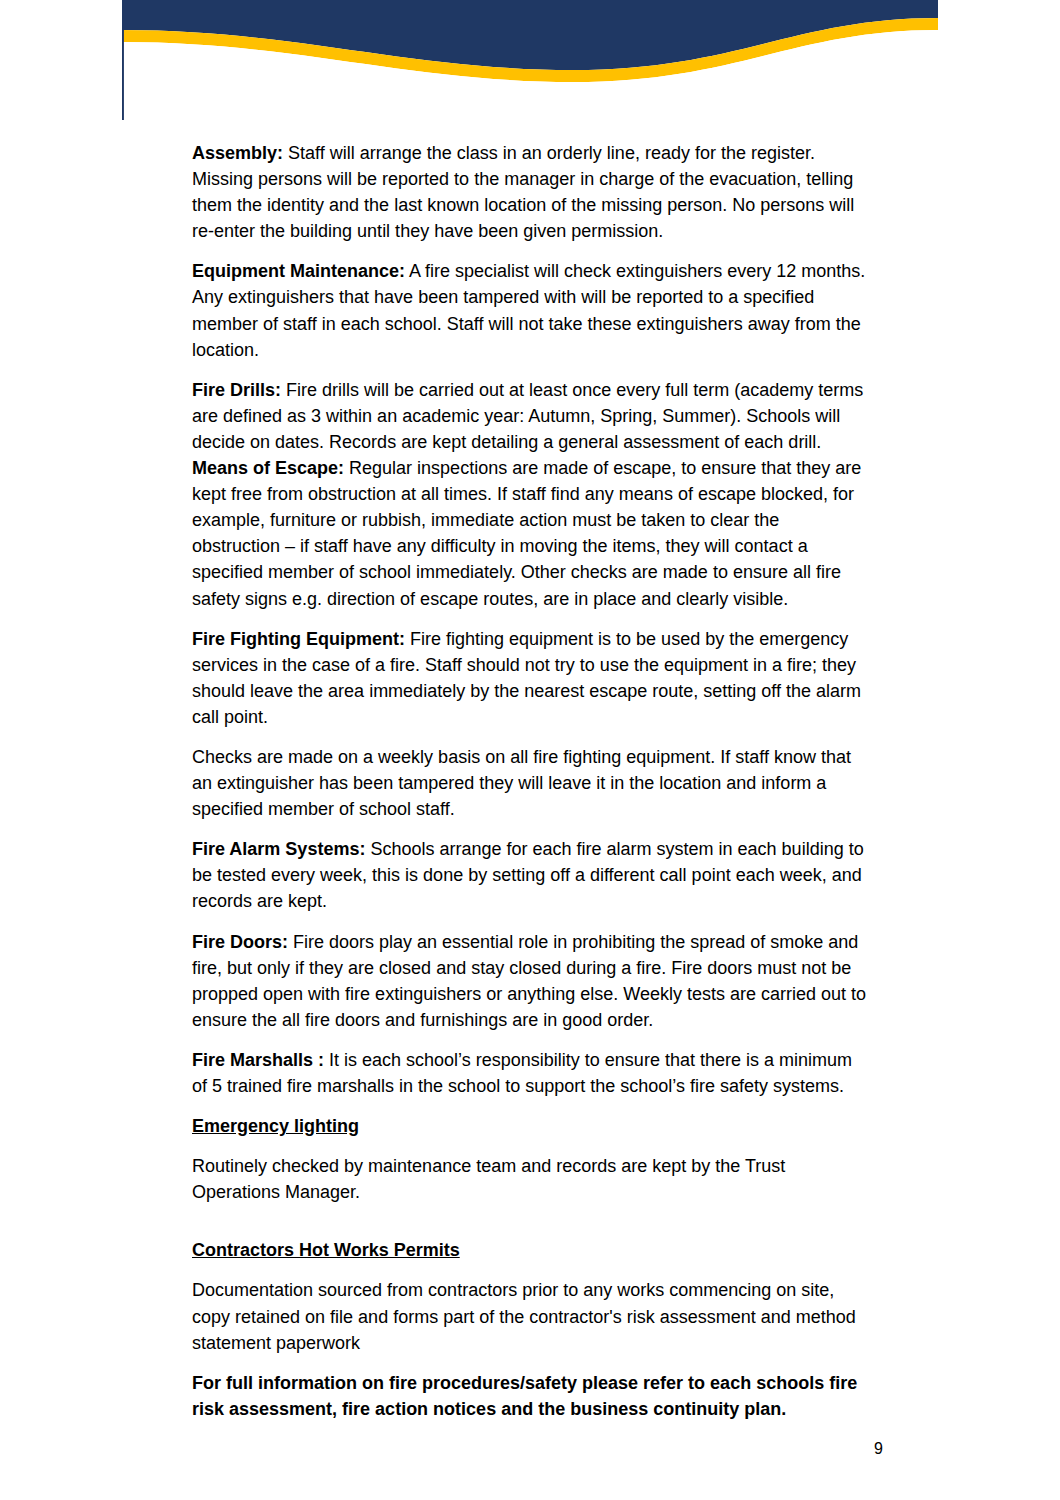Assembly: Staff will arrange the class in an orderly line, ready for the register. Missing persons will be reported to the manager in charge of the evacuation, telling them the identity and the last known location of the missing person. No persons will re-enter the building until they have been given permission.
Equipment Maintenance: A fire specialist will check extinguishers every 12 months. Any extinguishers that have been tampered with will be reported to a specified member of staff in each school. Staff will not take these extinguishers away from the location.
Fire Drills: Fire drills will be carried out at least once every full term (academy terms are defined as 3 within an academic year: Autumn, Spring, Summer). Schools will decide on dates. Records are kept detailing a general assessment of each drill.
Means of Escape: Regular inspections are made of escape, to ensure that they are kept free from obstruction at all times. If staff find any means of escape blocked, for example, furniture or rubbish, immediate action must be taken to clear the obstruction – if staff have any difficulty in moving the items, they will contact a specified member of school immediately. Other checks are made to ensure all fire safety signs e.g. direction of escape routes, are in place and clearly visible.
Fire Fighting Equipment: Fire fighting equipment is to be used by the emergency services in the case of a fire. Staff should not try to use the equipment in a fire; they should leave the area immediately by the nearest escape route, setting off the alarm call point.
Checks are made on a weekly basis on all fire fighting equipment. If staff know that an extinguisher has been tampered they will leave it in the location and inform a specified member of school staff.
Fire Alarm Systems: Schools arrange for each fire alarm system in each building to be tested every week, this is done by setting off a different call point each week, and records are kept.
Fire Doors: Fire doors play an essential role in prohibiting the spread of smoke and fire, but only if they are closed and stay closed during a fire. Fire doors must not be propped open with fire extinguishers or anything else. Weekly tests are carried out to ensure the all fire doors and furnishings are in good order.
Fire Marshalls : It is each school’s responsibility to ensure that there is a minimum of 5 trained fire marshalls in the school to support the school’s fire safety systems.
Emergency lighting
Routinely checked by maintenance team and records are kept by the Trust Operations Manager.
Contractors Hot Works Permits
Documentation sourced from contractors prior to any works commencing on site, copy retained on file and forms part of the contractor's risk assessment and method statement paperwork
For full information on fire procedures/safety please refer to each schools fire risk assessment, fire action notices and the business continuity plan.
9